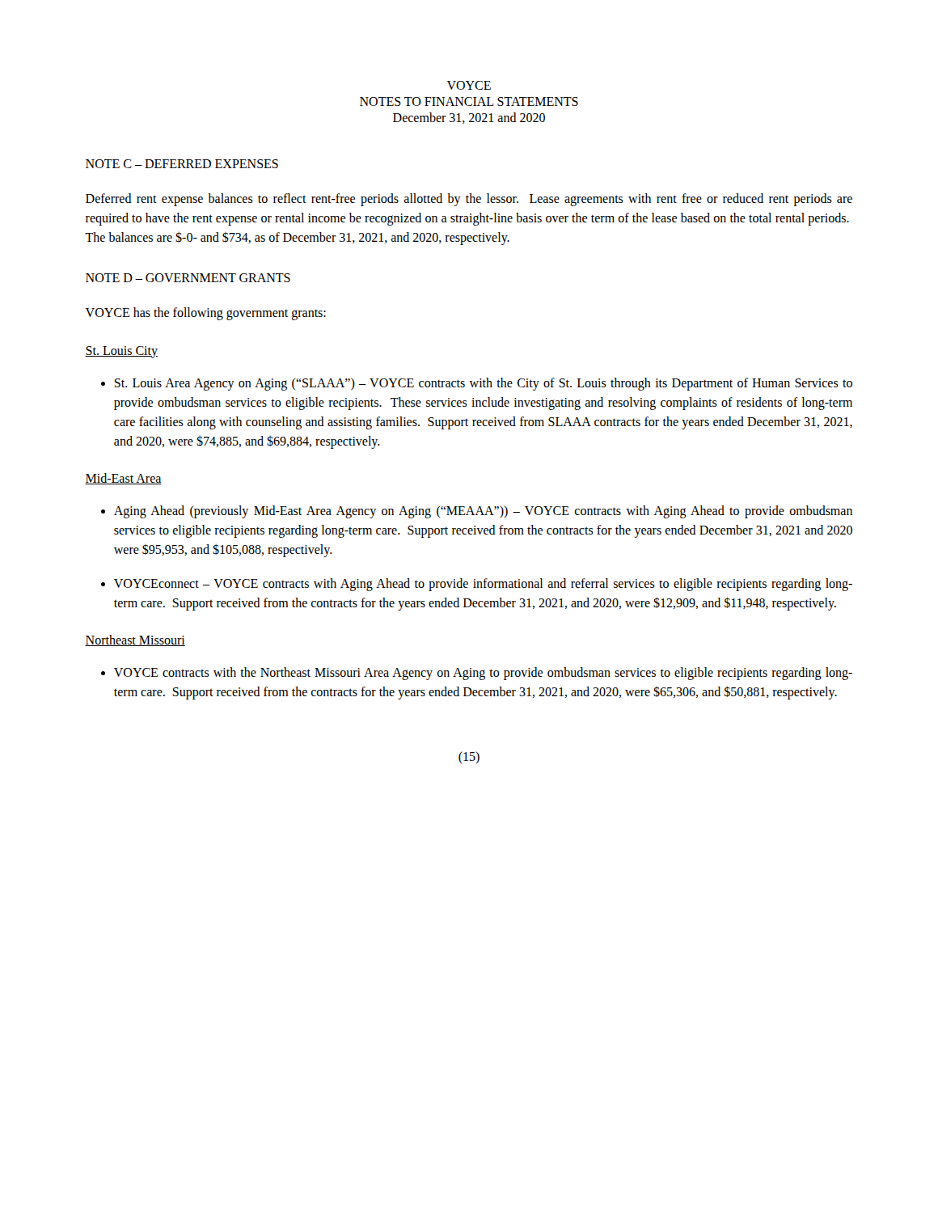VOYCE
NOTES TO FINANCIAL STATEMENTS
December 31, 2021 and 2020
NOTE C – DEFERRED EXPENSES
Deferred rent expense balances to reflect rent-free periods allotted by the lessor. Lease agreements with rent free or reduced rent periods are required to have the rent expense or rental income be recognized on a straight-line basis over the term of the lease based on the total rental periods. The balances are $-0- and $734, as of December 31, 2021, and 2020, respectively.
NOTE D – GOVERNMENT GRANTS
VOYCE has the following government grants:
St. Louis City
St. Louis Area Agency on Aging (“SLAAA”) – VOYCE contracts with the City of St. Louis through its Department of Human Services to provide ombudsman services to eligible recipients. These services include investigating and resolving complaints of residents of long-term care facilities along with counseling and assisting families. Support received from SLAAA contracts for the years ended December 31, 2021, and 2020, were $74,885, and $69,884, respectively.
Mid-East Area
Aging Ahead (previously Mid-East Area Agency on Aging (“MEAAA”)) – VOYCE contracts with Aging Ahead to provide ombudsman services to eligible recipients regarding long-term care. Support received from the contracts for the years ended December 31, 2021 and 2020 were $95,953, and $105,088, respectively.
VOYCEconnect – VOYCE contracts with Aging Ahead to provide informational and referral services to eligible recipients regarding long-term care. Support received from the contracts for the years ended December 31, 2021, and 2020, were $12,909, and $11,948, respectively.
Northeast Missouri
VOYCE contracts with the Northeast Missouri Area Agency on Aging to provide ombudsman services to eligible recipients regarding long-term care. Support received from the contracts for the years ended December 31, 2021, and 2020, were $65,306, and $50,881, respectively.
(15)